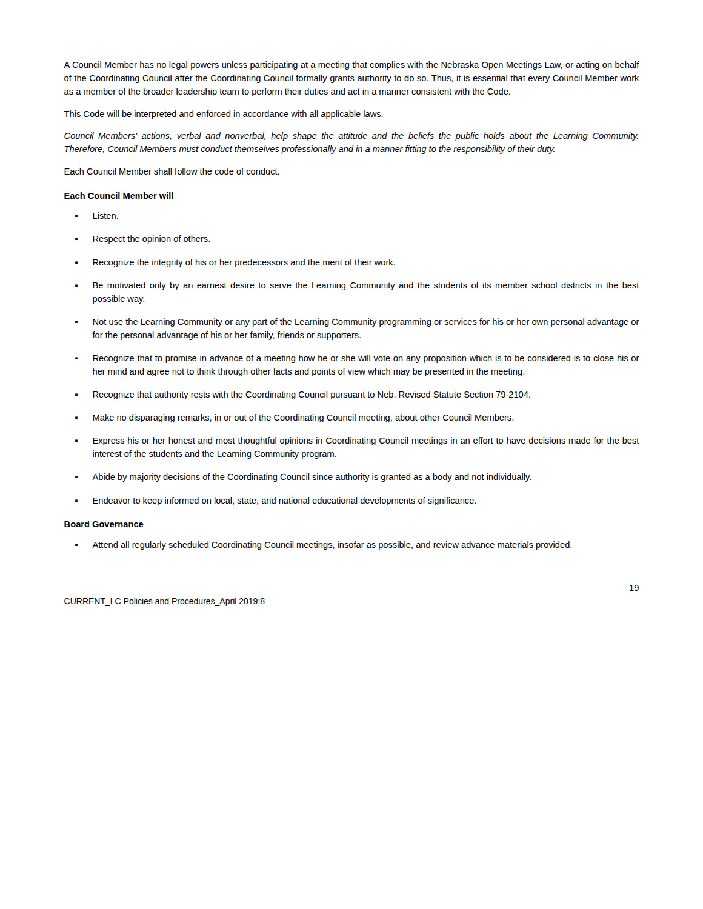A Council Member has no legal powers unless participating at a meeting that complies with the Nebraska Open Meetings Law, or acting on behalf of the Coordinating Council after the Coordinating Council formally grants authority to do so. Thus, it is essential that every Council Member work as a member of the broader leadership team to perform their duties and act in a manner consistent with the Code.
This Code will be interpreted and enforced in accordance with all applicable laws.
Council Members' actions, verbal and nonverbal, help shape the attitude and the beliefs the public holds about the Learning Community. Therefore, Council Members must conduct themselves professionally and in a manner fitting to the responsibility of their duty.
Each Council Member shall follow the code of conduct.
Each Council Member will
Listen.
Respect the opinion of others.
Recognize the integrity of his or her predecessors and the merit of their work.
Be motivated only by an earnest desire to serve the Learning Community and the students of its member school districts in the best possible way.
Not use the Learning Community or any part of the Learning Community programming or services for his or her own personal advantage or for the personal advantage of his or her family, friends or supporters.
Recognize that to promise in advance of a meeting how he or she will vote on any proposition which is to be considered is to close his or her mind and agree not to think through other facts and points of view which may be presented in the meeting.
Recognize that authority rests with the Coordinating Council pursuant to Neb. Revised Statute Section 79-2104.
Make no disparaging remarks, in or out of the Coordinating Council meeting, about other Council Members.
Express his or her honest and most thoughtful opinions in Coordinating Council meetings in an effort to have decisions made for the best interest of the students and the Learning Community program.
Abide by majority decisions of the Coordinating Council since authority is granted as a body and not individually.
Endeavor to keep informed on local, state, and national educational developments of significance.
Board Governance
Attend all regularly scheduled Coordinating Council meetings, insofar as possible, and review advance materials provided.
19
CURRENT_LC Policies and Procedures_April 2019:8